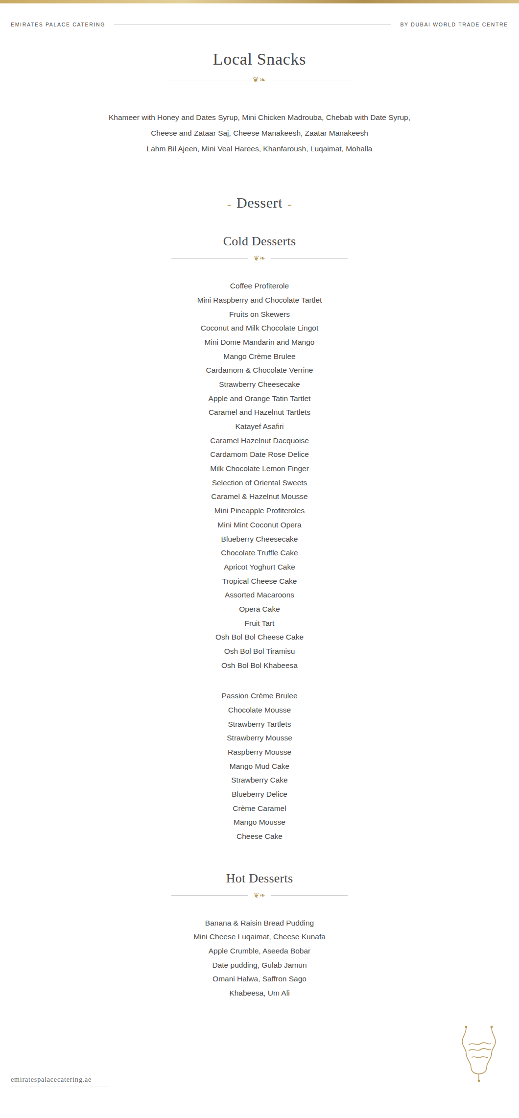Emirates Palace Catering by Dubai World Trade Centre
Local Snacks
❦❧
Khameer with Honey and Dates Syrup, Mini Chicken Madrouba, Chebab with Date Syrup,
Cheese and Zataar Saj, Cheese Manakeesh, Zaatar Manakeesh
Lahm Bil Ajeen, Mini Veal Harees, Khanfaroush, Luqaimat, Mohalla
-Dessert-
Cold Desserts
❦❧
Coffee Profiterole
Mini Raspberry and Chocolate Tartlet
Fruits on Skewers
Coconut and Milk Chocolate Lingot
Mini Dome Mandarin and Mango
Mango Crème Brulee
Cardamom & Chocolate Verrine
Strawberry Cheesecake
Apple and Orange Tatin Tartlet
Caramel and Hazelnut Tartlets
Katayef Asafiri
Caramel Hazelnut Dacquoise
Cardamom Date Rose Delice
Milk Chocolate Lemon Finger
Selection of Oriental Sweets
Caramel & Hazelnut Mousse
Mini Pineapple Profiteroles
Mini Mint Coconut Opera
Blueberry Cheesecake
Chocolate Truffle Cake
Apricot Yoghurt Cake
Tropical Cheese Cake
Assorted Macaroons
Opera Cake
Fruit Tart
Osh Bol Bol Cheese Cake
Osh Bol Bol Tiramisu
Osh Bol Bol Khabeesa
Passion Crème Brulee
Chocolate Mousse
Strawberry Tartlets
Strawberry Mousse
Raspberry Mousse
Mango Mud Cake
Strawberry Cake
Blueberry Delice
Crème Caramel
Mango Mousse
Cheese Cake
Hot Desserts
❦❧
Banana & Raisin Bread Pudding
Mini Cheese Luqaimat, Cheese Kunafa
Apple Crumble, Aseeda Bobar
Date pudding, Gulab Jamun
Omani Halwa, Saffron Sago
Khabeesa, Um Ali
emiratespalacecatering.ae